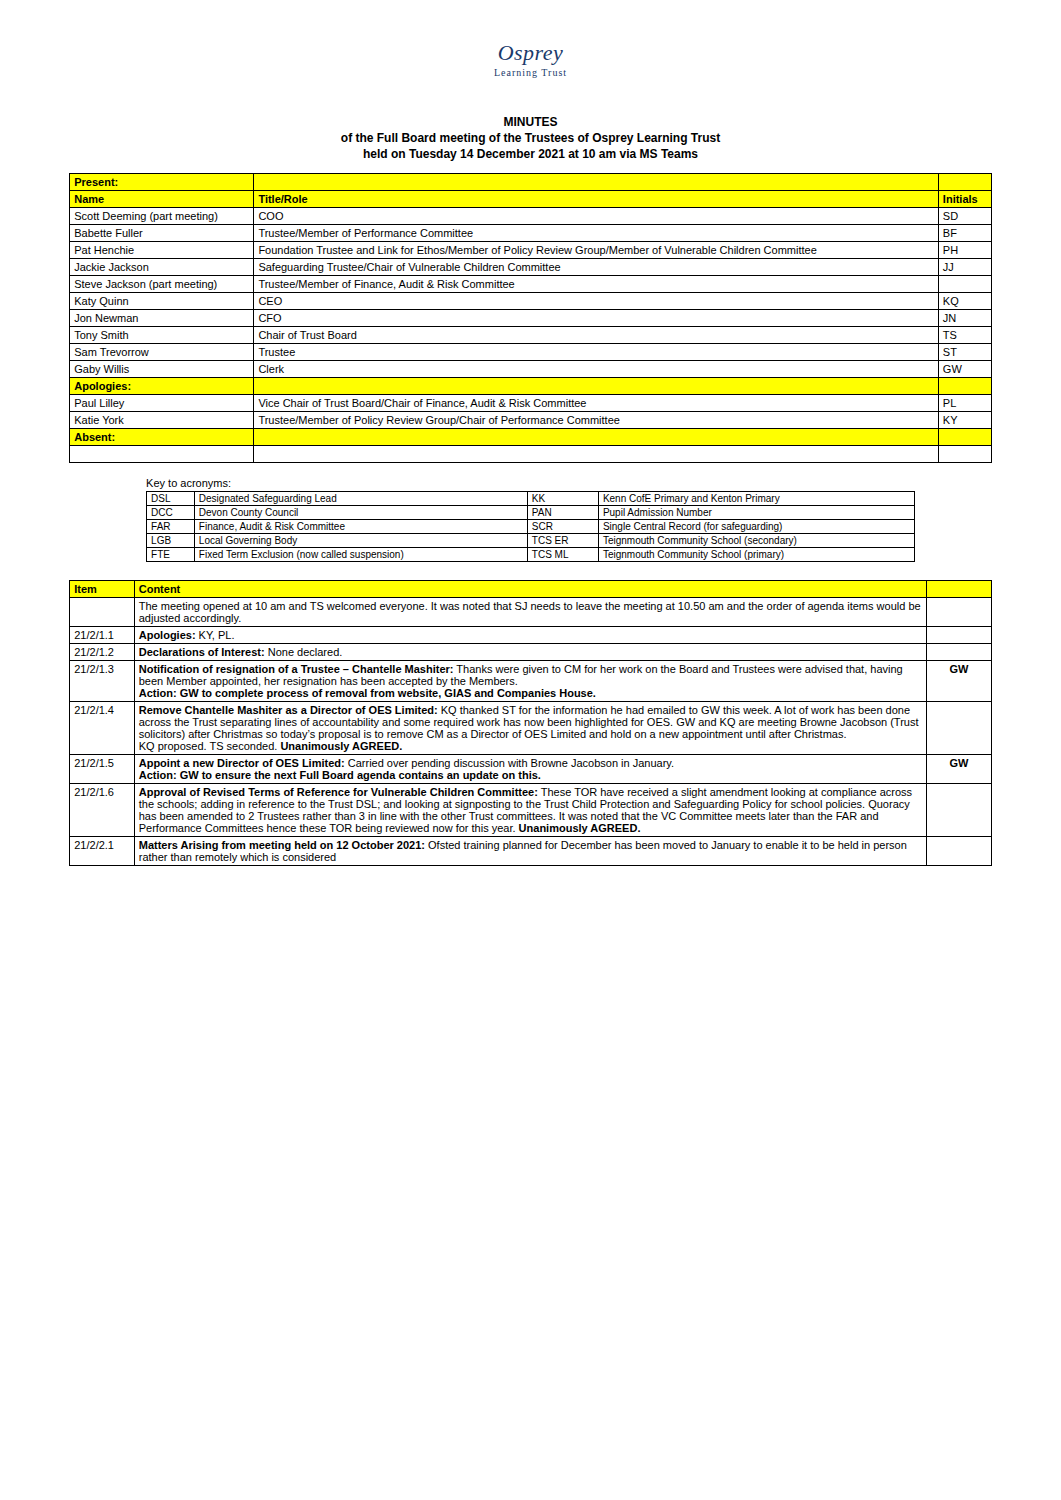Osprey
Learning Trust
MINUTES
of the Full Board meeting of the Trustees of Osprey Learning Trust
held on Tuesday 14 December 2021 at 10 am via MS Teams
| Present: | | |
| Name | Title/Role | Initials |
| Scott Deeming (part meeting) | COO | SD |
| Babette Fuller | Trustee/Member of Performance Committee | BF |
| Pat Henchie | Foundation Trustee and Link for Ethos/Member of Policy Review Group/Member of Vulnerable Children Committee | PH |
| Jackie Jackson | Safeguarding Trustee/Chair of Vulnerable Children Committee | JJ |
| Steve Jackson (part meeting) | Trustee/Member of Finance, Audit & Risk Committee | |
| Katy Quinn | CEO | KQ |
| Jon Newman | CFO | JN |
| Tony Smith | Chair of Trust Board | TS |
| Sam Trevorrow | Trustee | ST |
| Gaby Willis | Clerk | GW |
| Apologies: | | |
| Paul Lilley | Vice Chair of Trust Board/Chair of Finance, Audit & Risk Committee | PL |
| Katie York | Trustee/Member of Policy Review Group/Chair of Performance Committee | KY |
| Absent: | | |
Key to acronyms:
| DSL | Designated Safeguarding Lead | KK | Kenn CofE Primary and Kenton Primary |
| DCC | Devon County Council | PAN | Pupil Admission Number |
| FAR | Finance, Audit & Risk Committee | SCR | Single Central Record (for safeguarding) |
| LGB | Local Governing Body | TCS ER | Teignmouth Community School (secondary) |
| FTE | Fixed Term Exclusion (now called suspension) | TCS ML | Teignmouth Community School (primary) |
| Item | Content | |
| | The meeting opened at 10 am and TS welcomed everyone. It was noted that SJ needs to leave the meeting at 10.50 am and the order of agenda items would be adjusted accordingly. | |
| 21/2/1.1 | Apologies: KY, PL. | |
| 21/2/1.2 | Declarations of Interest: None declared. | |
| 21/2/1.3 | Notification of resignation of a Trustee – Chantelle Mashiter: Thanks were given to CM for her work on the Board and Trustees were advised that, having been Member appointed, her resignation has been accepted by the Members. Action: GW to complete process of removal from website, GIAS and Companies House. | GW |
| 21/2/1.4 | Remove Chantelle Mashiter as a Director of OES Limited: KQ thanked ST for the information he had emailed to GW this week. A lot of work has been done across the Trust separating lines of accountability and some required work has now been highlighted for OES. GW and KQ are meeting Browne Jacobson (Trust solicitors) after Christmas so today’s proposal is to remove CM as a Director of OES Limited and hold on a new appointment until after Christmas. KQ proposed. TS seconded. Unanimously AGREED. | |
| 21/2/1.5 | Appoint a new Director of OES Limited: Carried over pending discussion with Browne Jacobson in January. Action: GW to ensure the next Full Board agenda contains an update on this. | GW |
| 21/2/1.6 | Approval of Revised Terms of Reference for Vulnerable Children Committee: These TOR have received a slight amendment looking at compliance across the schools; adding in reference to the Trust DSL; and looking at signposting to the Trust Child Protection and Safeguarding Policy for school policies. Quoracy has been amended to 2 Trustees rather than 3 in line with the other Trust committees. It was noted that the VC Committee meets later than the FAR and Performance Committees hence these TOR being reviewed now for this year. Unanimously AGREED. | |
| 21/2/2.1 | Matters Arising from meeting held on 12 October 2021: Ofsted training planned for December has been moved to January to enable it to be held in person rather than remotely which is considered | |